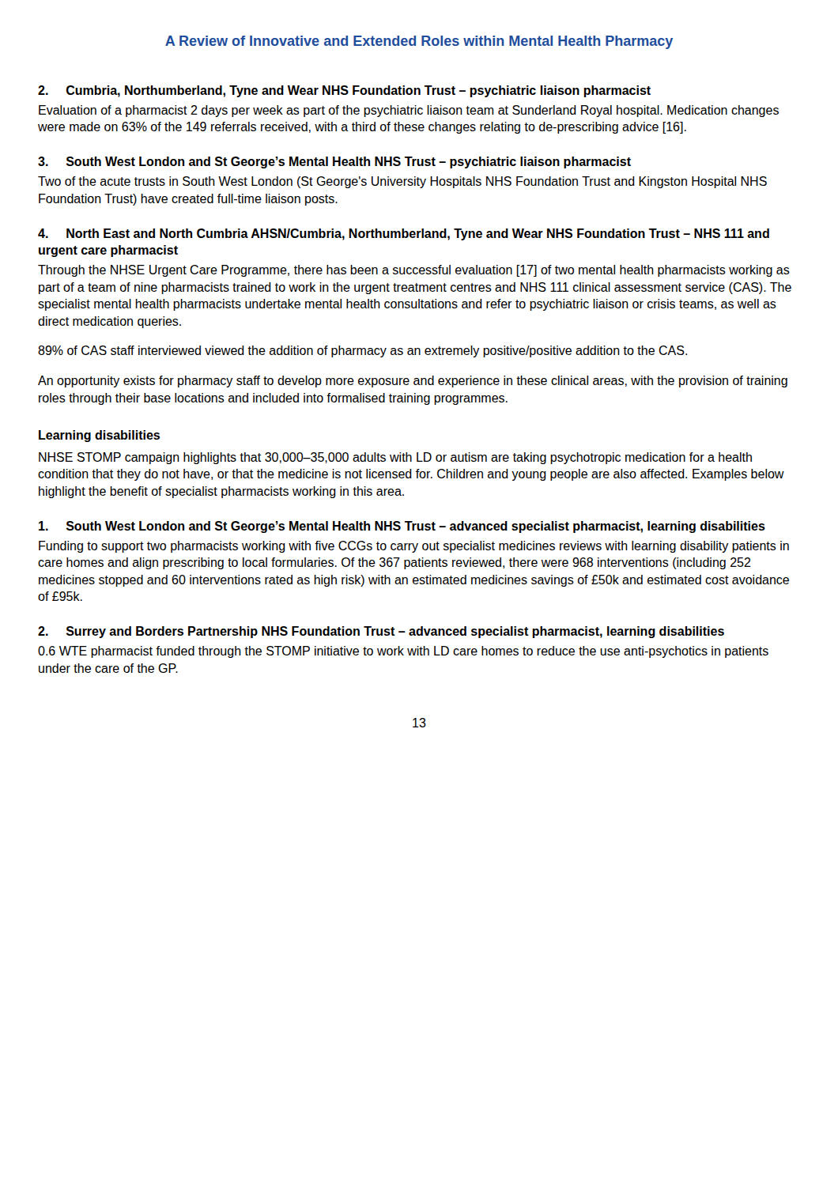A Review of Innovative and Extended Roles within Mental Health Pharmacy
2. Cumbria, Northumberland, Tyne and Wear NHS Foundation Trust – psychiatric liaison pharmacist
Evaluation of a pharmacist 2 days per week as part of the psychiatric liaison team at Sunderland Royal hospital. Medication changes were made on 63% of the 149 referrals received, with a third of these changes relating to de-prescribing advice [16].
3. South West London and St George’s Mental Health NHS Trust – psychiatric liaison pharmacist
Two of the acute trusts in South West London (St George's University Hospitals NHS Foundation Trust and Kingston Hospital NHS Foundation Trust) have created full-time liaison posts.
4. North East and North Cumbria AHSN/Cumbria, Northumberland, Tyne and Wear NHS Foundation Trust – NHS 111 and urgent care pharmacist
Through the NHSE Urgent Care Programme, there has been a successful evaluation [17] of two mental health pharmacists working as part of a team of nine pharmacists trained to work in the urgent treatment centres and NHS 111 clinical assessment service (CAS). The specialist mental health pharmacists undertake mental health consultations and refer to psychiatric liaison or crisis teams, as well as direct medication queries.
89% of CAS staff interviewed viewed the addition of pharmacy as an extremely positive/positive addition to the CAS.
An opportunity exists for pharmacy staff to develop more exposure and experience in these clinical areas, with the provision of training roles through their base locations and included into formalised training programmes.
Learning disabilities
NHSE STOMP campaign highlights that 30,000–35,000 adults with LD or autism are taking psychotropic medication for a health condition that they do not have, or that the medicine is not licensed for. Children and young people are also affected. Examples below highlight the benefit of specialist pharmacists working in this area.
1. South West London and St George’s Mental Health NHS Trust – advanced specialist pharmacist, learning disabilities
Funding to support two pharmacists working with five CCGs to carry out specialist medicines reviews with learning disability patients in care homes and align prescribing to local formularies. Of the 367 patients reviewed, there were 968 interventions (including 252 medicines stopped and 60 interventions rated as high risk) with an estimated medicines savings of £50k and estimated cost avoidance of £95k.
2. Surrey and Borders Partnership NHS Foundation Trust – advanced specialist pharmacist, learning disabilities
0.6 WTE pharmacist funded through the STOMP initiative to work with LD care homes to reduce the use anti-psychotics in patients under the care of the GP.
13